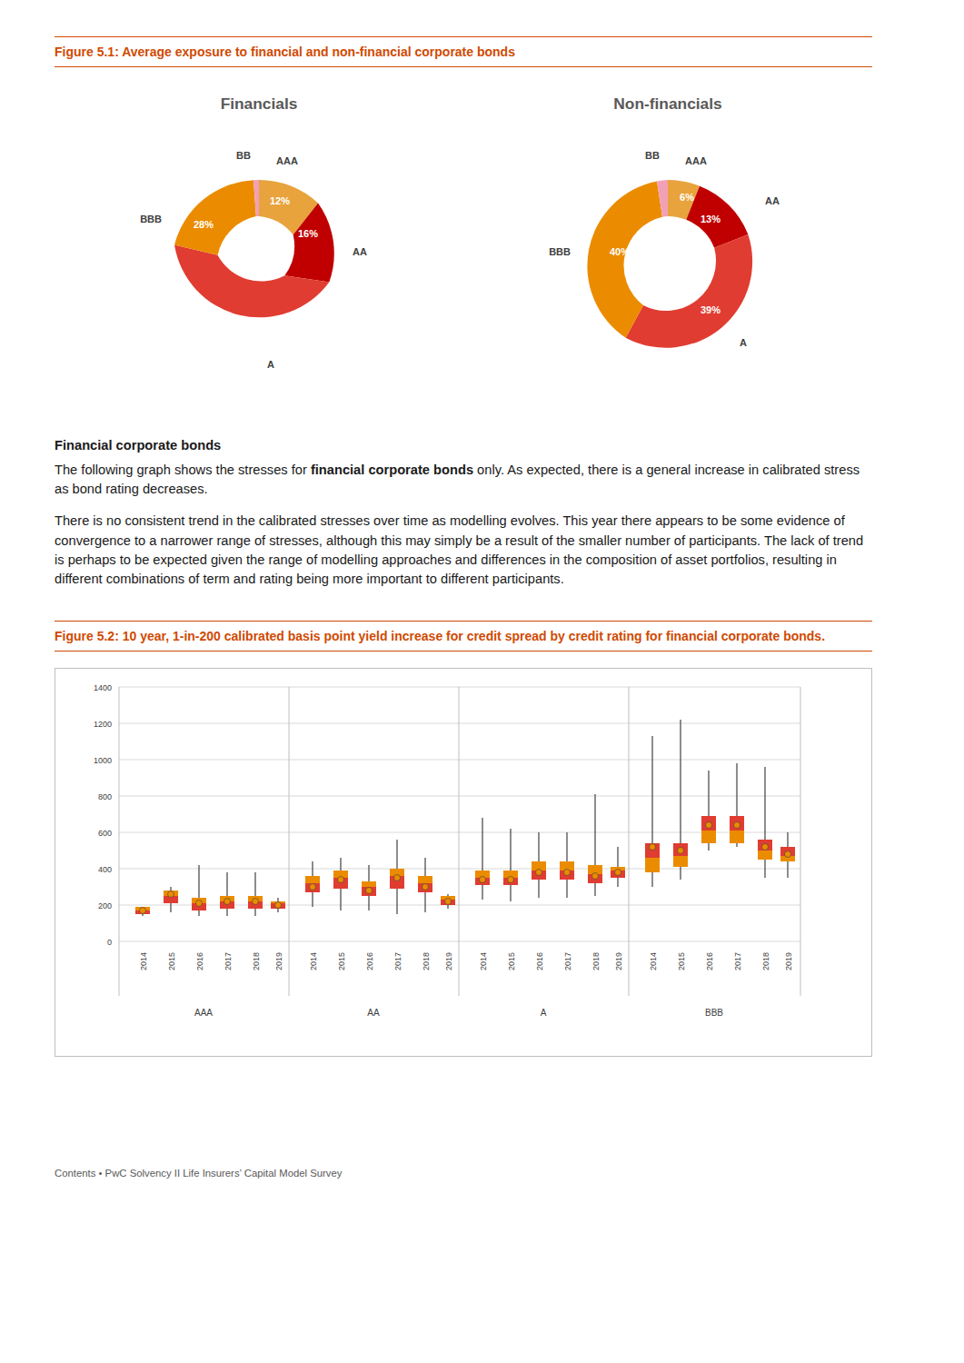Figure 5.1: Average exposure to financial and non-financial corporate bonds
Financials
12% 16% 43% 28% AAA BB AA A BBB
Non-financials
6% 13% 39% 40% AAA BB AA A BBB
Financial corporate bonds
The following graph shows the stresses for financial corporate bonds only. As expected, there is a general increase in calibrated stress as bond rating decreases.
There is no consistent trend in the calibrated stresses over time as modelling evolves. This year there appears to be some evidence of convergence to a narrower range of stresses, although this may simply be a result of the smaller number of participants. The lack of trend is perhaps to be expected given the range of modelling approaches and differences in the composition of asset portfolios, resulting in different combinations of term and rating being more important to different participants.
Figure 5.2: 10 year, 1-in-200 calibrated basis point yield increase for credit spread by credit rating for financial corporate bonds.
0 200 400 600 800 1000 1200 1400 2014 2015 2016 2017 2018 2019 2014 2015 2016 2017 2018 2019 2014 2015 2016 2017 2018 2019 2014 2015 2016 2017 2018 2019 AAA AA A BBB
Contents • PwC Solvency II Life Insurers’ Capital Model Survey